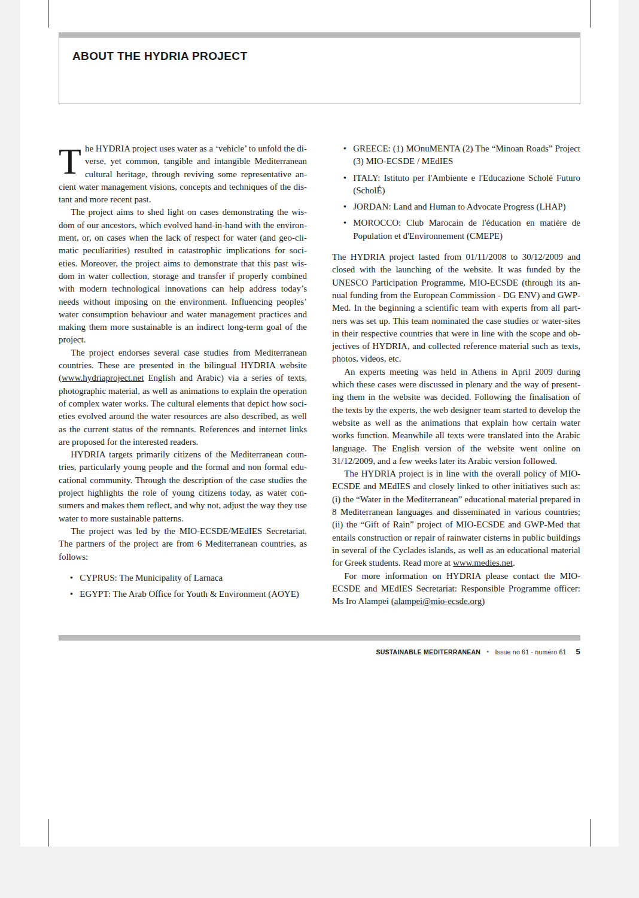About the HYDRIA Project
The HYDRIA project uses water as a ‘vehicle’ to unfold the diverse, yet common, tangible and intangible Mediterranean cultural heritage, through reviving some representative ancient water management visions, concepts and techniques of the distant and more recent past.
The project aims to shed light on cases demonstrating the wisdom of our ancestors, which evolved hand-in-hand with the environment, or, on cases when the lack of respect for water (and geo-climatic peculiarities) resulted in catastrophic implications for societies. Moreover, the project aims to demonstrate that this past wisdom in water collection, storage and transfer if properly combined with modern technological innovations can help address today’s needs without imposing on the environment. Influencing peoples’ water consumption behaviour and water management practices and making them more sustainable is an indirect long-term goal of the project.
The project endorses several case studies from Mediterranean countries. These are presented in the bilingual HYDRIA website (www.hydriaproject.net English and Arabic) via a series of texts, photographic material, as well as animations to explain the operation of complex water works. The cultural elements that depict how societies evolved around the water resources are also described, as well as the current status of the remnants. References and internet links are proposed for the interested readers.
HYDRIA targets primarily citizens of the Mediterranean countries, particularly young people and the formal and non formal educational community. Through the description of the case studies the project highlights the role of young citizens today, as water consumers and makes them reflect, and why not, adjust the way they use water to more sustainable patterns.
The project was led by the MIO-ECSDE/MEdIES Secretariat. The partners of the project are from 6 Mediterranean countries, as follows:
CYPRUS: The Municipality of Larnaca
EGYPT: The Arab Office for Youth & Environment (AOYE)
GREECE: (1) MOnuMENTA (2) The “Minoan Roads” Project (3) MIO-ECSDE / MEdIES
ITALY: Istituto per l'Ambiente e l'Educazione Scholé Futuro (ScholÉ)
JORDAN: Land and Human to Advocate Progress (LHAP)
MOROCCO: Club Marocain de l'éducation en matière de Population et d'Environnement (CMEPE)
The HYDRIA project lasted from 01/11/2008 to 30/12/2009 and closed with the launching of the website. It was funded by the UNESCO Participation Programme, MIO-ECSDE (through its annual funding from the European Commission - DG ENV) and GWP-Med. In the beginning a scientific team with experts from all partners was set up. This team nominated the case studies or water-sites in their respective countries that were in line with the scope and objectives of HYDRIA, and collected reference material such as texts, photos, videos, etc.
An experts meeting was held in Athens in April 2009 during which these cases were discussed in plenary and the way of presenting them in the website was decided. Following the finalisation of the texts by the experts, the web designer team started to develop the website as well as the animations that explain how certain water works function. Meanwhile all texts were translated into the Arabic language. The English version of the website went online on 31/12/2009, and a few weeks later its Arabic version followed.
The HYDRIA project is in line with the overall policy of MIO-ECSDE and MEdIES and closely linked to other initiatives such as: (i) the “Water in the Mediterranean” educational material prepared in 8 Mediterranean languages and disseminated in various countries; (ii) the “Gift of Rain” project of MIO-ECSDE and GWP-Med that entails construction or repair of rainwater cisterns in public buildings in several of the Cyclades islands, as well as an educational material for Greek students. Read more at www.medies.net.
For more information on HYDRIA please contact the MIO-ECSDE and MEdIES Secretariat: Responsible Programme officer: Ms Iro Alampei (alampei@mio-ecsde.org)
Sustainable Mediterranean • Issue no 61 - numéro 61 5